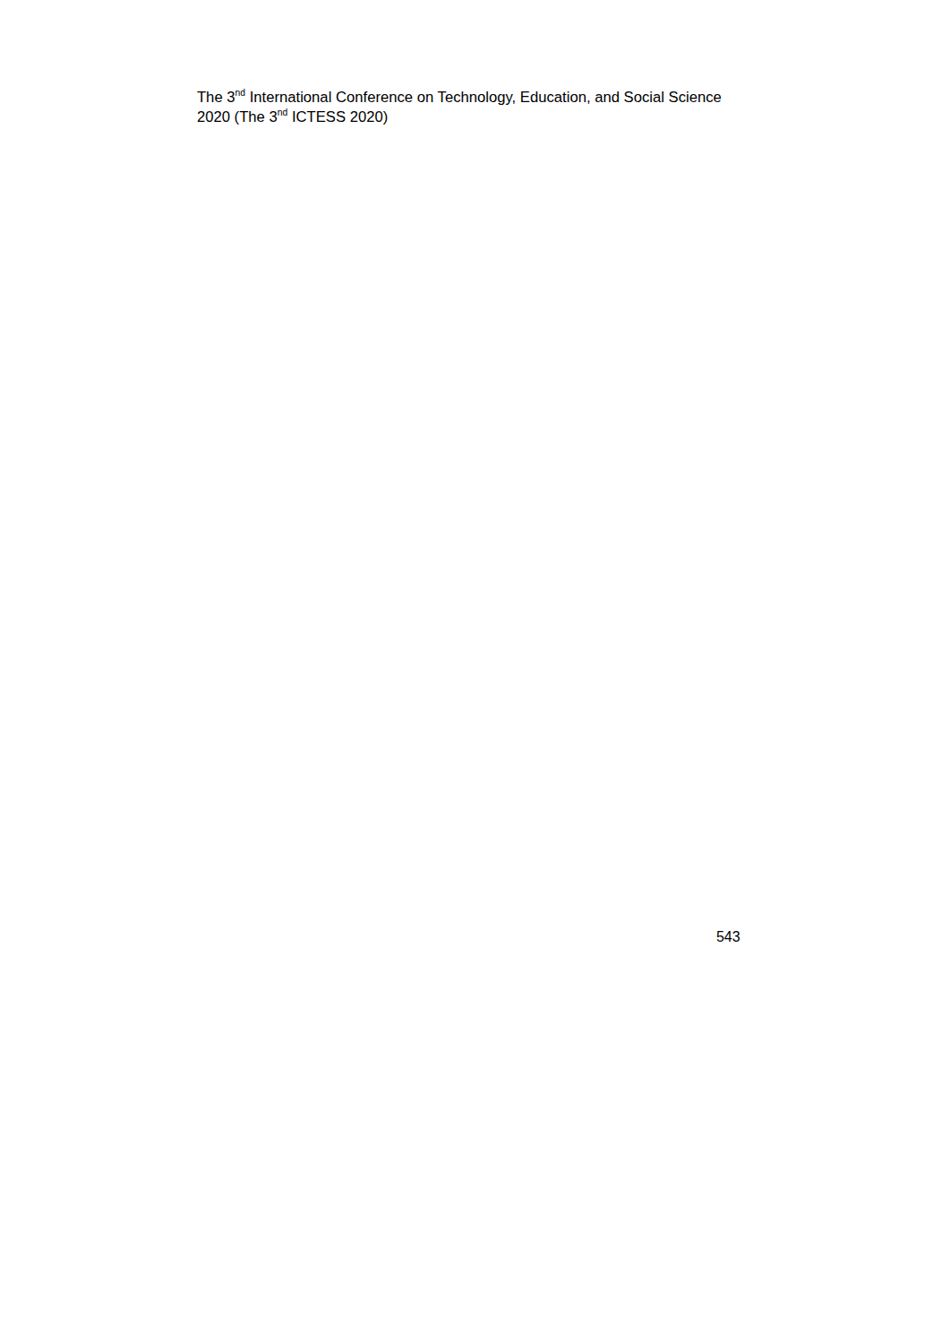The 3nd International Conference on Technology, Education, and Social Science 2020 (The 3nd ICTESS 2020)
543